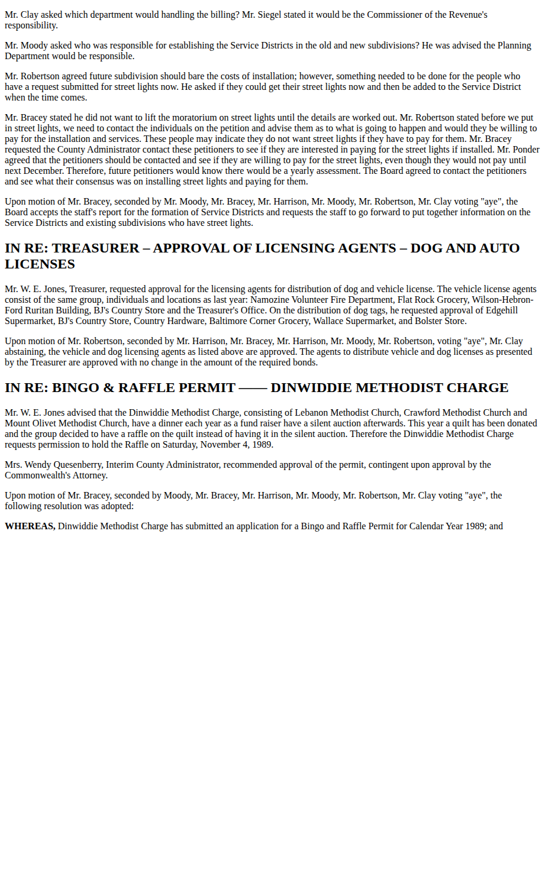Mr. Clay asked which department would handling the billing? Mr. Siegel stated it would be the Commissioner of the Revenue's responsibility.
Mr. Moody asked who was responsible for establishing the Service Districts in the old and new subdivisions? He was advised the Planning Department would be responsible.
Mr. Robertson agreed future subdivision should bare the costs of installation; however, something needed to be done for the people who have a request submitted for street lights now. He asked if they could get their street lights now and then be added to the Service District when the time comes.
Mr. Bracey stated he did not want to lift the moratorium on street lights until the details are worked out. Mr. Robertson stated before we put in street lights, we need to contact the individuals on the petition and advise them as to what is going to happen and would they be willing to pay for the installation and services. These people may indicate they do not want street lights if they have to pay for them. Mr. Bracey requested the County Administrator contact these petitioners to see if they are interested in paying for the street lights if installed. Mr. Ponder agreed that the petitioners should be contacted and see if they are willing to pay for the street lights, even though they would not pay until next December. Therefore, future petitioners would know there would be a yearly assessment. The Board agreed to contact the petitioners and see what their consensus was on installing street lights and paying for them.
Upon motion of Mr. Bracey, seconded by Mr. Moody, Mr. Bracey, Mr. Harrison, Mr. Moody, Mr. Robertson, Mr. Clay voting "aye", the Board accepts the staff's report for the formation of Service Districts and requests the staff to go forward to put together information on the Service Districts and existing subdivisions who have street lights.
IN RE: TREASURER – APPROVAL OF LICENSING AGENTS – DOG AND AUTO LICENSES
Mr. W. E. Jones, Treasurer, requested approval for the licensing agents for distribution of dog and vehicle license. The vehicle license agents consist of the same group, individuals and locations as last year: Namozine Volunteer Fire Department, Flat Rock Grocery, Wilson-Hebron-Ford Ruritan Building, BJ's Country Store and the Treasurer's Office. On the distribution of dog tags, he requested approval of Edgehill Supermarket, BJ's Country Store, Country Hardware, Baltimore Corner Grocery, Wallace Supermarket, and Bolster Store.
Upon motion of Mr. Robertson, seconded by Mr. Harrison, Mr. Bracey, Mr. Harrison, Mr. Moody, Mr. Robertson, voting "aye", Mr. Clay abstaining, the vehicle and dog licensing agents as listed above are approved. The agents to distribute vehicle and dog licenses as presented by the Treasurer are approved with no change in the amount of the required bonds.
IN RE: BINGO & RAFFLE PERMIT —— DINWIDDIE METHODIST CHARGE
Mr. W. E. Jones advised that the Dinwiddie Methodist Charge, consisting of Lebanon Methodist Church, Crawford Methodist Church and Mount Olivet Methodist Church, have a dinner each year as a fund raiser have a silent auction afterwards. This year a quilt has been donated and the group decided to have a raffle on the quilt instead of having it in the silent auction. Therefore the Dinwiddie Methodist Charge requests permission to hold the Raffle on Saturday, November 4, 1989.
Mrs. Wendy Quesenberry, Interim County Administrator, recommended approval of the permit, contingent upon approval by the Commonwealth's Attorney.
Upon motion of Mr. Bracey, seconded by Moody, Mr. Bracey, Mr. Harrison, Mr. Moody, Mr. Robertson, Mr. Clay voting "aye", the following resolution was adopted:
WHEREAS, Dinwiddie Methodist Charge has submitted an application for a Bingo and Raffle Permit for Calendar Year 1989; and